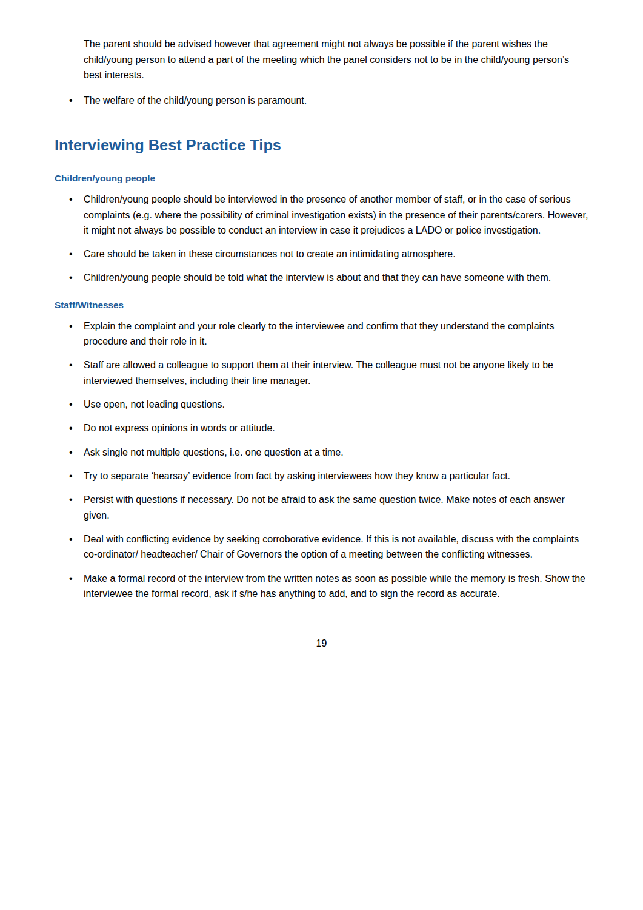The parent should be advised however that agreement might not always be possible if the parent wishes the child/young person to attend a part of the meeting which the panel considers not to be in the child/young person’s best interests.
The welfare of the child/young person is paramount.
Interviewing Best Practice Tips
Children/young people
Children/young people should be interviewed in the presence of another member of staff, or in the case of serious complaints (e.g. where the possibility of criminal investigation exists) in the presence of their parents/carers. However, it might not always be possible to conduct an interview in case it prejudices a LADO or police investigation.
Care should be taken in these circumstances not to create an intimidating atmosphere.
Children/young people should be told what the interview is about and that they can have someone with them.
Staff/Witnesses
Explain the complaint and your role clearly to the interviewee and confirm that they understand the complaints procedure and their role in it.
Staff are allowed a colleague to support them at their interview. The colleague must not be anyone likely to be interviewed themselves, including their line manager.
Use open, not leading questions.
Do not express opinions in words or attitude.
Ask single not multiple questions, i.e. one question at a time.
Try to separate ‘hearsay’ evidence from fact by asking interviewees how they know a particular fact.
Persist with questions if necessary. Do not be afraid to ask the same question twice. Make notes of each answer given.
Deal with conflicting evidence by seeking corroborative evidence. If this is not available, discuss with the complaints co-ordinator/ headteacher/ Chair of Governors the option of a meeting between the conflicting witnesses.
Make a formal record of the interview from the written notes as soon as possible while the memory is fresh. Show the interviewee the formal record, ask if s/he has anything to add, and to sign the record as accurate.
19